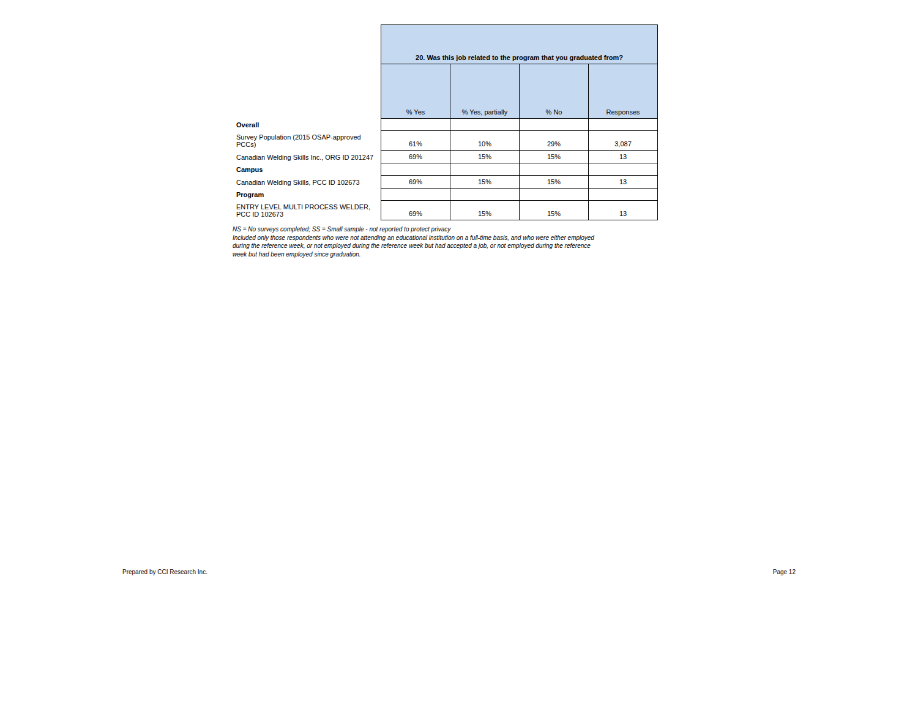| | 20. Was this job related to the program that you graduated from? |
| | % Yes | % Yes, partially | % No | Responses |
| Overall | | | | |
| Survey Population (2015 OSAP-approved PCCs) | 61% | 10% | 29% | 3,087 |
| Canadian Welding Skills Inc., ORG ID 201247 | 69% | 15% | 15% | 13 |
| Campus | | | | |
| Canadian Welding Skills, PCC ID 102673 | 69% | 15% | 15% | 13 |
| Program | | | | |
| ENTRY LEVEL MULTI PROCESS WELDER, PCC ID 102673 | 69% | 15% | 15% | 13 |
NS = No surveys completed; SS = Small sample - not reported to protect privacy
Included only those respondents who were not attending an educational institution on a full-time basis, and who were either employed during the reference week, or not employed during the reference week but had accepted a job, or not employed during the reference week but had been employed since graduation.
Prepared by CCI Research Inc. Page 12